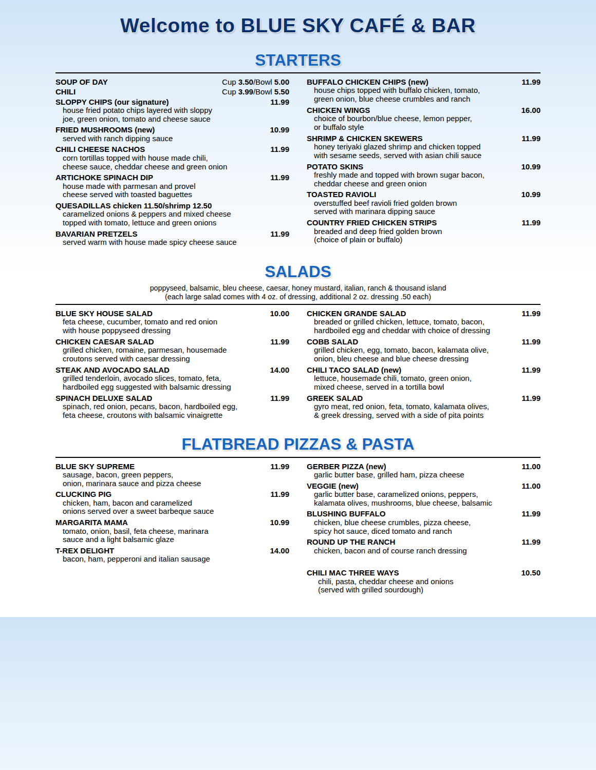Welcome to BLUE SKY CAFÉ & BAR
STARTERS
SOUP OF DAY Cup 3.50/Bowl 5.00
CHILI Cup 3.99/Bowl 5.50
SLOPPY CHIPS (our signature) 11.99
house fried potato chips layered with sloppy
joe, green onion, tomato and cheese sauce
FRIED MUSHROOMS (new) 10.99
served with ranch dipping sauce
CHILI CHEESE NACHOS 11.99
corn tortillas topped with house made chili,
cheese sauce, cheddar cheese and green onion
ARTICHOKE SPINACH DIP 11.99
house made with parmesan and provel
cheese served with toasted baguettes
QUESADILLAS chicken 11.50/shrimp 12.50
caramelized onions & peppers and mixed cheese
topped with tomato, lettuce and green onions
BAVARIAN PRETZELS 11.99
served warm with house made spicy cheese sauce
BUFFALO CHICKEN CHIPS (new) 11.99
house chips topped with buffalo chicken, tomato,
green onion, blue cheese crumbles and ranch
CHICKEN WINGS 16.00
choice of bourbon/blue cheese, lemon pepper,
or buffalo style
SHRIMP & CHICKEN SKEWERS 11.99
honey teriyaki glazed shrimp and chicken topped
with sesame seeds, served with asian chili sauce
POTATO SKINS 10.99
freshly made and topped with brown sugar bacon,
cheddar cheese and green onion
TOASTED RAVIOLI 10.99
overstuffed beef ravioli fried golden brown
served with marinara dipping sauce
COUNTRY FRIED CHICKEN STRIPS 11.99
breaded and deep fried golden brown
(choice of plain or buffalo)
SALADS
poppyseed, balsamic, bleu cheese, caesar, honey mustard, italian, ranch & thousand island
(each large salad comes with 4 oz. of dressing, additional 2 oz. dressing .50 each)
BLUE SKY HOUSE SALAD 10.00
feta cheese, cucumber, tomato and red onion
with house poppyseed dressing
CHICKEN CAESAR SALAD 11.99
grilled chicken, romaine, parmesan, housemade
croutons served with caesar dressing
STEAK AND AVOCADO SALAD 14.00
grilled tenderloin, avocado slices, tomato, feta,
hardboiled egg suggested with balsamic dressing
SPINACH DELUXE SALAD 11.99
spinach, red onion, pecans, bacon, hardboiled egg,
feta cheese, croutons with balsamic vinaigrette
CHICKEN GRANDE SALAD 11.99
breaded or grilled chicken, lettuce, tomato, bacon,
hardboiled egg and cheddar with choice of dressing
COBB SALAD 11.99
grilled chicken, egg, tomato, bacon, kalamata olive,
onion, bleu cheese and blue cheese dressing
CHILI TACO SALAD (new) 11.99
lettuce, housemade chili, tomato, green onion,
mixed cheese, served in a tortilla bowl
GREEK SALAD 11.99
gyro meat, red onion, feta, tomato, kalamata olives,
& greek dressing, served with a side of pita points
FLATBREAD PIZZAS & PASTA
BLUE SKY SUPREME 11.99
sausage, bacon, green peppers,
onion, marinara sauce and pizza cheese
CLUCKING PIG 11.99
chicken, ham, bacon and caramelized
onions served over a sweet barbeque sauce
MARGARITA MAMA 10.99
tomato, onion, basil, feta cheese, marinara
sauce and a light balsamic glaze
T-REX DELIGHT 14.00
bacon, ham, pepperoni and italian sausage
GERBER PIZZA (new) 11.00
garlic butter base, grilled ham, pizza cheese
VEGGIE (new) 11.00
garlic butter base, caramelized onions, peppers,
kalamata olives, mushrooms, blue cheese, balsamic
BLUSHING BUFFALO 11.99
chicken, blue cheese crumbles, pizza cheese,
spicy hot sauce, diced tomato and ranch
ROUND UP THE RANCH 11.99
chicken, bacon and of course ranch dressing
CHILI MAC THREE WAYS 10.50
chili, pasta, cheddar cheese and onions
(served with grilled sourdough)